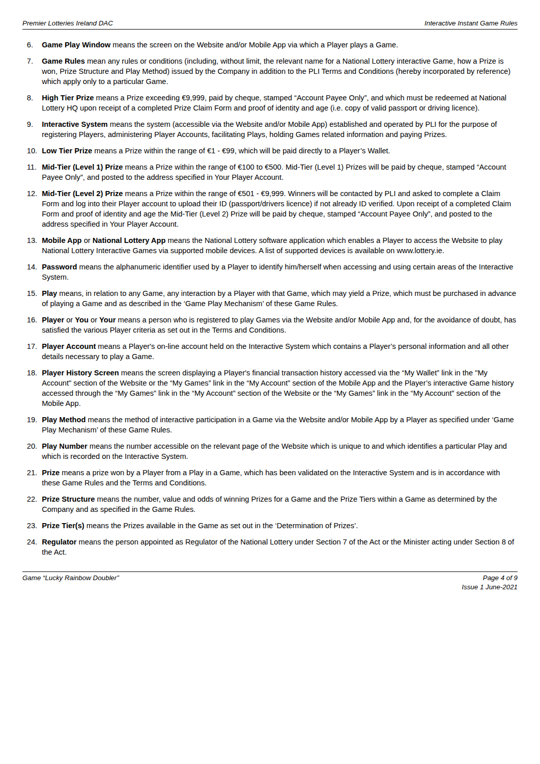Premier Lotteries Ireland DAC Interactive Instant Game Rules
Game Play Window means the screen on the Website and/or Mobile App via which a Player plays a Game.
Game Rules mean any rules or conditions (including, without limit, the relevant name for a National Lottery interactive Game, how a Prize is won, Prize Structure and Play Method) issued by the Company in addition to the PLI Terms and Conditions (hereby incorporated by reference) which apply only to a particular Game.
High Tier Prize means a Prize exceeding €9,999, paid by cheque, stamped “Account Payee Only”, and which must be redeemed at National Lottery HQ upon receipt of a completed Prize Claim Form and proof of identity and age (i.e. copy of valid passport or driving licence).
Interactive System means the system (accessible via the Website and/or Mobile App) established and operated by PLI for the purpose of registering Players, administering Player Accounts, facilitating Plays, holding Games related information and paying Prizes.
Low Tier Prize means a Prize within the range of €1 - €99, which will be paid directly to a Player’s Wallet.
Mid-Tier (Level 1) Prize means a Prize within the range of €100 to €500. Mid-Tier (Level 1) Prizes will be paid by cheque, stamped “Account Payee Only”, and posted to the address specified in Your Player Account.
Mid-Tier (Level 2) Prize means a Prize within the range of €501 - €9,999. Winners will be contacted by PLI and asked to complete a Claim Form and log into their Player account to upload their ID (passport/drivers licence) if not already ID verified. Upon receipt of a completed Claim Form and proof of identity and age the Mid-Tier (Level 2) Prize will be paid by cheque, stamped “Account Payee Only”, and posted to the address specified in Your Player Account.
Mobile App or National Lottery App means the National Lottery software application which enables a Player to access the Website to play National Lottery Interactive Games via supported mobile devices. A list of supported devices is available on www.lottery.ie.
Password means the alphanumeric identifier used by a Player to identify him/herself when accessing and using certain areas of the Interactive System.
Play means, in relation to any Game, any interaction by a Player with that Game, which may yield a Prize, which must be purchased in advance of playing a Game and as described in the ‘Game Play Mechanism’ of these Game Rules.
Player or You or Your means a person who is registered to play Games via the Website and/or Mobile App and, for the avoidance of doubt, has satisfied the various Player criteria as set out in the Terms and Conditions.
Player Account means a Player's on-line account held on the Interactive System which contains a Player’s personal information and all other details necessary to play a Game.
Player History Screen means the screen displaying a Player's financial transaction history accessed via the “My Wallet” link in the "My Account" section of the Website or the “My Games” link in the “My Account” section of the Mobile App and the Player’s interactive Game history accessed through the “My Games” link in the “My Account” section of the Website or the “My Games” link in the “My Account” section of the Mobile App.
Play Method means the method of interactive participation in a Game via the Website and/or Mobile App by a Player as specified under ‘Game Play Mechanism’ of these Game Rules.
Play Number means the number accessible on the relevant page of the Website which is unique to and which identifies a particular Play and which is recorded on the Interactive System.
Prize means a prize won by a Player from a Play in a Game, which has been validated on the Interactive System and is in accordance with these Game Rules and the Terms and Conditions.
Prize Structure means the number, value and odds of winning Prizes for a Game and the Prize Tiers within a Game as determined by the Company and as specified in the Game Rules.
Prize Tier(s) means the Prizes available in the Game as set out in the ‘Determination of Prizes’.
Regulator means the person appointed as Regulator of the National Lottery under Section 7 of the Act or the Minister acting under Section 8 of the Act.
Game “Lucky Rainbow Doubler” Page 4 of 9
Issue 1 June-2021